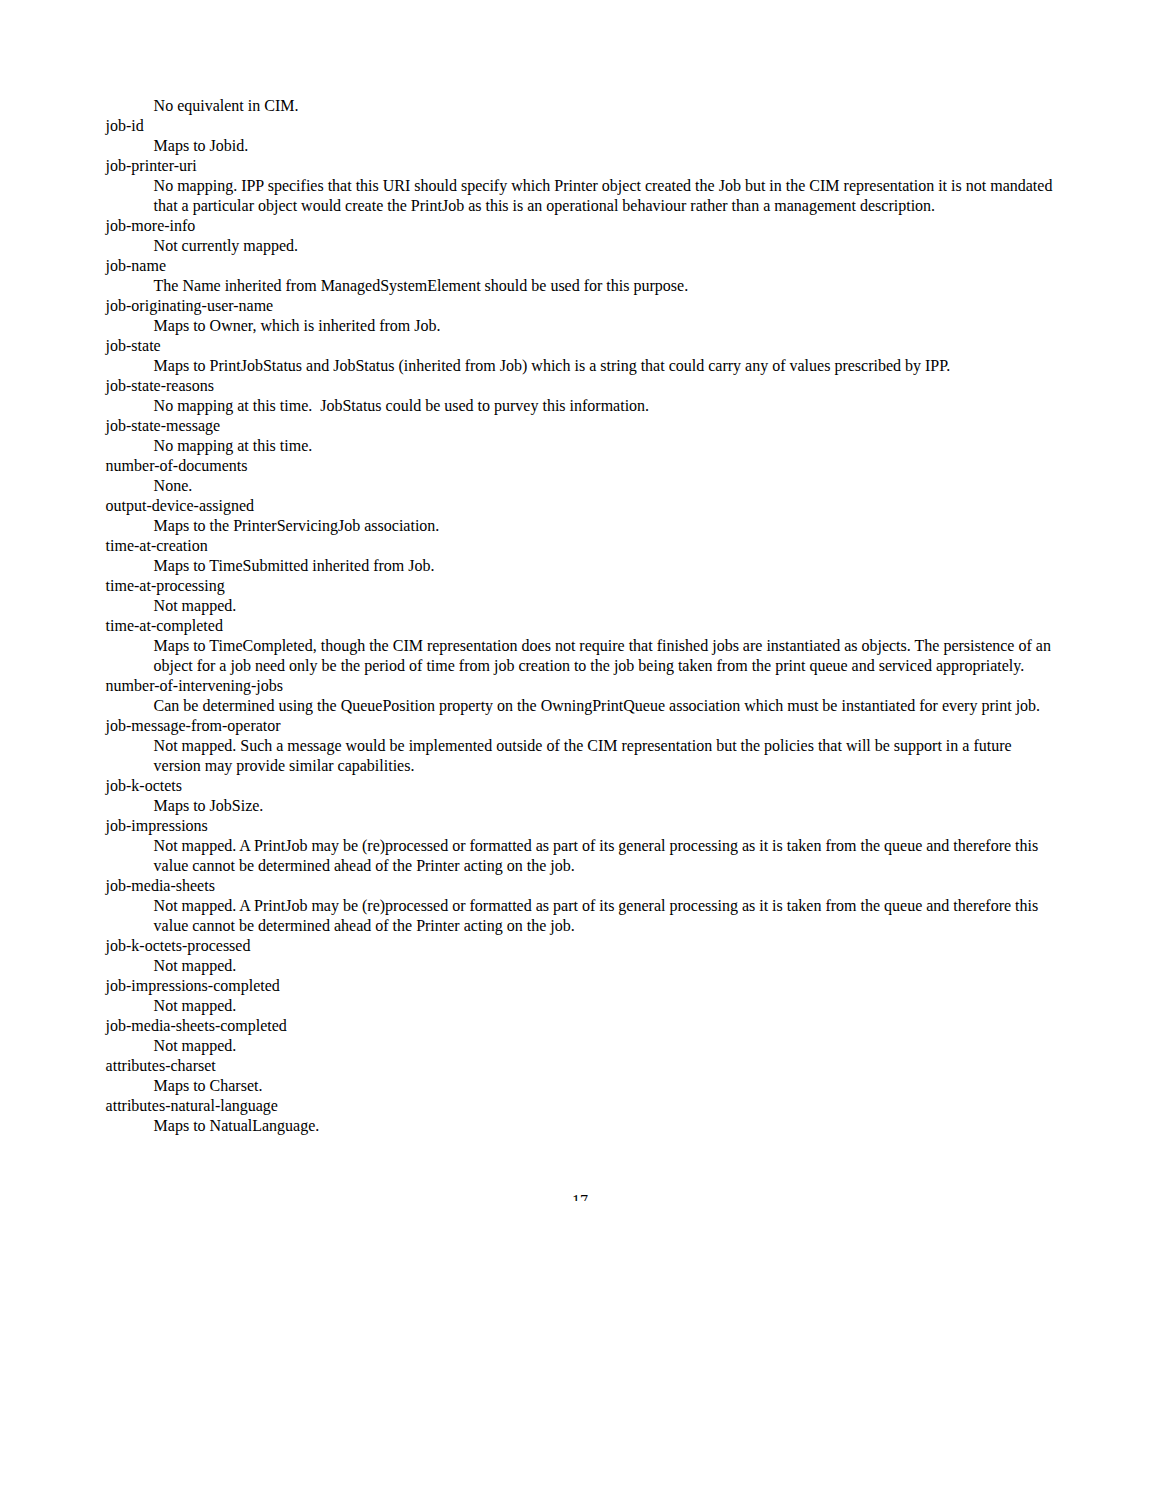No equivalent in CIM.
job-id
Maps to Jobid.
job-printer-uri
No mapping. IPP specifies that this URI should specify which Printer object created the Job but in the CIM representation it is not mandated that a particular object would create the PrintJob as this is an operational behaviour rather than a management description.
job-more-info
Not currently mapped.
job-name
The Name inherited from ManagedSystemElement should be used for this purpose.
job-originating-user-name
Maps to Owner, which is inherited from Job.
job-state
Maps to PrintJobStatus and JobStatus (inherited from Job) which is a string that could carry any of values prescribed by IPP.
job-state-reasons
No mapping at this time. JobStatus could be used to purvey this information.
job-state-message
No mapping at this time.
number-of-documents
None.
output-device-assigned
Maps to the PrinterServicingJob association.
time-at-creation
Maps to TimeSubmitted inherited from Job.
time-at-processing
Not mapped.
time-at-completed
Maps to TimeCompleted, though the CIM representation does not require that finished jobs are instantiated as objects. The persistence of an object for a job need only be the period of time from job creation to the job being taken from the print queue and serviced appropriately.
number-of-intervening-jobs
Can be determined using the QueuePosition property on the OwningPrintQueue association which must be instantiated for every print job.
job-message-from-operator
Not mapped. Such a message would be implemented outside of the CIM representation but the policies that will be support in a future version may provide similar capabilities.
job-k-octets
Maps to JobSize.
job-impressions
Not mapped. A PrintJob may be (re)processed or formatted as part of its general processing as it is taken from the queue and therefore this value cannot be determined ahead of the Printer acting on the job.
job-media-sheets
Not mapped. A PrintJob may be (re)processed or formatted as part of its general processing as it is taken from the queue and therefore this value cannot be determined ahead of the Printer acting on the job.
job-k-octets-processed
Not mapped.
job-impressions-completed
Not mapped.
job-media-sheets-completed
Not mapped.
attributes-charset
Maps to Charset.
attributes-natural-language
Maps to NatualLanguage.
17